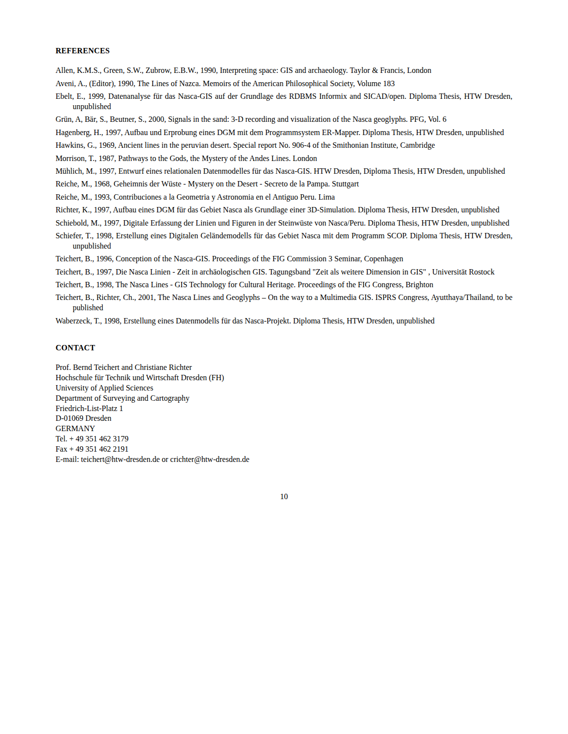REFERENCES
Allen, K.M.S., Green, S.W., Zubrow, E.B.W., 1990, Interpreting space: GIS and archaeology. Taylor & Francis, London
Aveni, A., (Editor), 1990, The Lines of Nazca. Memoirs of the American Philosophical Society, Volume 183
Ebelt, E., 1999, Datenanalyse für das Nasca-GIS auf der Grundlage des RDBMS Informix and SICAD/open. Diploma Thesis, HTW Dresden, unpublished
Grün, A, Bär, S., Beutner, S., 2000, Signals in the sand: 3-D recording and visualization of the Nasca geoglyphs. PFG, Vol. 6
Hagenberg, H., 1997, Aufbau und Erprobung eines DGM mit dem Programmsystem ER-Mapper. Diploma Thesis, HTW Dresden, unpublished
Hawkins, G., 1969, Ancient lines in the peruvian desert. Special report No. 906-4 of the Smithonian Institute, Cambridge
Morrison, T., 1987, Pathways to the Gods, the Mystery of the Andes Lines. London
Mühlich, M., 1997, Entwurf eines relationalen Datenmodelles für das Nasca-GIS. HTW Dresden, Diploma Thesis, HTW Dresden, unpublished
Reiche, M., 1968, Geheimnis der Wüste - Mystery on the Desert - Secreto de la Pampa. Stuttgart
Reiche, M., 1993, Contribuciones a la Geometria y Astronomia en el Antiguo Peru. Lima
Richter, K., 1997, Aufbau eines DGM für das Gebiet Nasca als Grundlage einer 3D-Simulation. Diploma Thesis, HTW Dresden, unpublished
Schiebold, M., 1997, Digitale Erfassung der Linien und Figuren in der Steinwüste von Nasca/Peru. Diploma Thesis, HTW Dresden, unpublished
Schiefer, T., 1998, Erstellung eines Digitalen Geländemodells für das Gebiet Nasca mit dem Programm SCOP. Diploma Thesis, HTW Dresden, unpublished
Teichert, B., 1996, Conception of the Nasca-GIS. Proceedings of the FIG Commission 3 Seminar, Copenhagen
Teichert, B., 1997, Die Nasca Linien - Zeit in archäologischen GIS. Tagungsband "Zeit als weitere Dimension in GIS" , Universität Rostock
Teichert, B., 1998, The Nasca Lines - GIS Technology for Cultural Heritage. Proceedings of the FIG Congress, Brighton
Teichert, B., Richter, Ch., 2001, The Nasca Lines and Geoglyphs – On the way to a Multimedia GIS. ISPRS Congress, Ayutthaya/Thailand, to be published
Waberzeck, T., 1998, Erstellung eines Datenmodells für das Nasca-Projekt. Diploma Thesis, HTW Dresden, unpublished
CONTACT
Prof. Bernd Teichert and Christiane Richter
Hochschule für Technik und Wirtschaft Dresden (FH)
University of Applied Sciences
Department of Surveying and Cartography
Friedrich-List-Platz 1
D-01069 Dresden
GERMANY
Tel. + 49 351 462 3179
Fax + 49 351 462 2191
E-mail: teichert@htw-dresden.de or crichter@htw-dresden.de
10